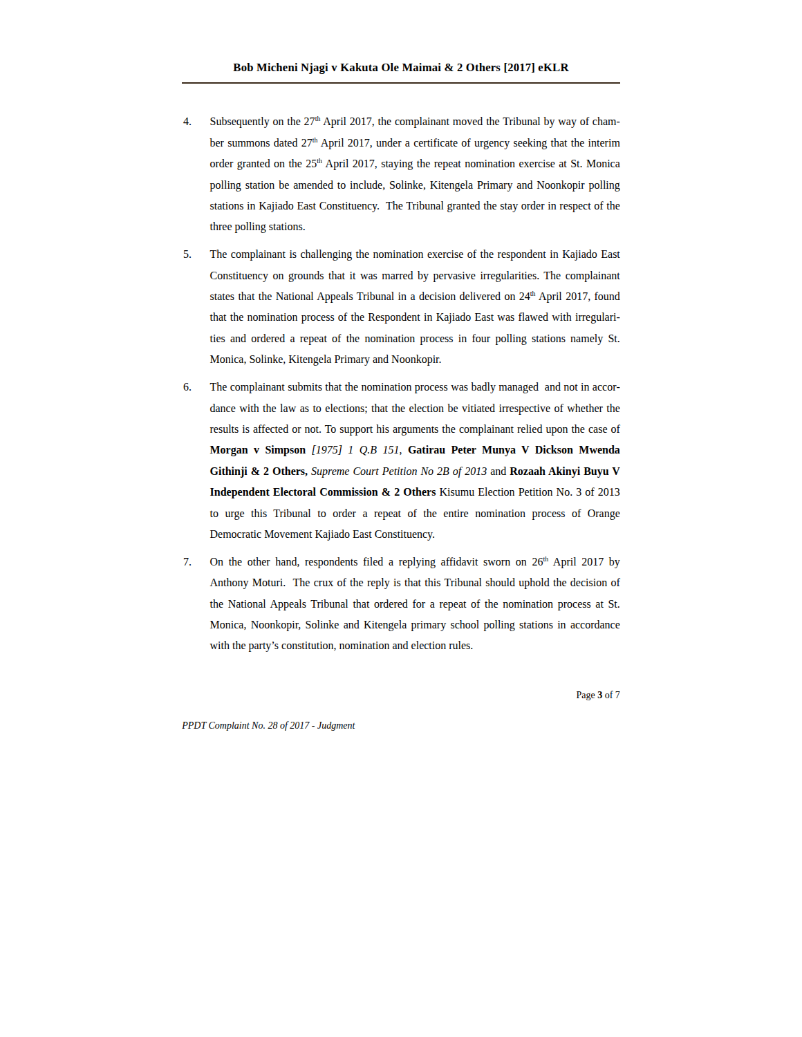Bob Micheni Njagi v Kakuta Ole Maimai & 2 Others [2017] eKLR
Subsequently on the 27th April 2017, the complainant moved the Tribunal by way of chamber summons dated 27th April 2017, under a certificate of urgency seeking that the interim order granted on the 25th April 2017, staying the repeat nomination exercise at St. Monica polling station be amended to include, Solinke, Kitengela Primary and Noonkopir polling stations in Kajiado East Constituency. The Tribunal granted the stay order in respect of the three polling stations.
The complainant is challenging the nomination exercise of the respondent in Kajiado East Constituency on grounds that it was marred by pervasive irregularities. The complainant states that the National Appeals Tribunal in a decision delivered on 24th April 2017, found that the nomination process of the Respondent in Kajiado East was flawed with irregularities and ordered a repeat of the nomination process in four polling stations namely St. Monica, Solinke, Kitengela Primary and Noonkopir.
The complainant submits that the nomination process was badly managed and not in accordance with the law as to elections; that the election be vitiated irrespective of whether the results is affected or not. To support his arguments the complainant relied upon the case of Morgan v Simpson [1975] 1 Q.B 151, Gatirau Peter Munya V Dickson Mwenda Githinji & 2 Others, Supreme Court Petition No 2B of 2013 and Rozaah Akinyi Buyu V Independent Electoral Commission & 2 Others Kisumu Election Petition No. 3 of 2013 to urge this Tribunal to order a repeat of the entire nomination process of Orange Democratic Movement Kajiado East Constituency.
On the other hand, respondents filed a replying affidavit sworn on 26th April 2017 by Anthony Moturi. The crux of the reply is that this Tribunal should uphold the decision of the National Appeals Tribunal that ordered for a repeat of the nomination process at St. Monica, Noonkopir, Solinke and Kitengela primary school polling stations in accordance with the party’s constitution, nomination and election rules.
Page 3 of 7
PPDT Complaint No. 28 of 2017 - Judgment